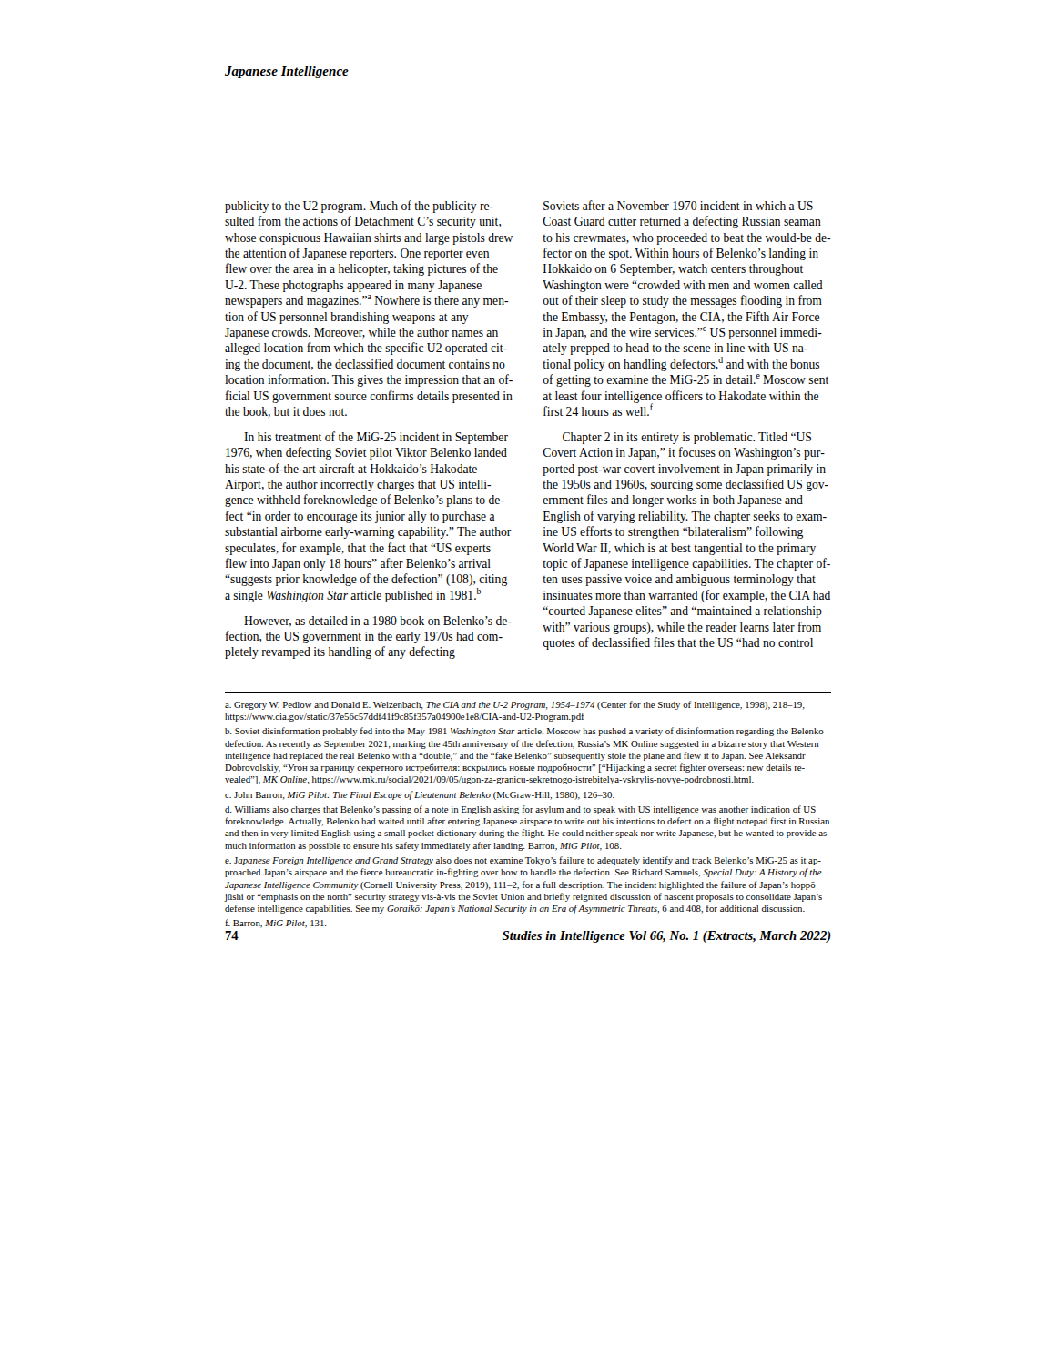Japanese Intelligence
publicity to the U2 program. Much of the publicity resulted from the actions of Detachment C’s security unit, whose conspicuous Hawaiian shirts and large pistols drew the attention of Japanese reporters. One reporter even flew over the area in a helicopter, taking pictures of the U-2. These photographs appeared in many Japanese newspapers and magazines.”a Nowhere is there any mention of US personnel brandishing weapons at any Japanese crowds. Moreover, while the author names an alleged location from which the specific U2 operated citing the document, the declassified document contains no location information. This gives the impression that an official US government source confirms details presented in the book, but it does not.
In his treatment of the MiG-25 incident in September 1976, when defecting Soviet pilot Viktor Belenko landed his state-of-the-art aircraft at Hokkaido’s Hakodate Airport, the author incorrectly charges that US intelligence withheld foreknowledge of Belenko’s plans to defect “in order to encourage its junior ally to purchase a substantial airborne early-warning capability.” The author speculates, for example, that the fact that “US experts flew into Japan only 18 hours” after Belenko’s arrival “suggests prior knowledge of the defection” (108), citing a single Washington Star article published in 1981.b
However, as detailed in a 1980 book on Belenko’s defection, the US government in the early 1970s had completely revamped its handling of any defecting
Soviets after a November 1970 incident in which a US Coast Guard cutter returned a defecting Russian seaman to his crewmates, who proceeded to beat the would-be defector on the spot. Within hours of Belenko’s landing in Hokkaido on 6 September, watch centers throughout Washington were “crowded with men and women called out of their sleep to study the messages flooding in from the Embassy, the Pentagon, the CIA, the Fifth Air Force in Japan, and the wire services.”c US personnel immediately prepped to head to the scene in line with US national policy on handling defectors,d and with the bonus of getting to examine the MiG-25 in detail.e Moscow sent at least four intelligence officers to Hakodate within the first 24 hours as well.f
Chapter 2 in its entirety is problematic. Titled “US Covert Action in Japan,” it focuses on Washington’s purported post-war covert involvement in Japan primarily in the 1950s and 1960s, sourcing some declassified US government files and longer works in both Japanese and English of varying reliability. The chapter seeks to examine US efforts to strengthen “bilateralism” following World War II, which is at best tangential to the primary topic of Japanese intelligence capabilities. The chapter often uses passive voice and ambiguous terminology that insinuates more than warranted (for example, the CIA had “courted Japanese elites” and “maintained a relationship with” various groups), while the reader learns later from quotes of declassified files that the US “had no control
a. Gregory W. Pedlow and Donald E. Welzenbach, The CIA and the U-2 Program, 1954–1974 (Center for the Study of Intelligence, 1998), 218–19, https://www.cia.gov/static/37e56c57ddf41f9c85f357a04900e1e8/CIA-and-U2-Program.pdf
b. Soviet disinformation probably fed into the May 1981 Washington Star article. Moscow has pushed a variety of disinformation regarding the Belenko defection. As recently as September 2021, marking the 45th anniversary of the defection, Russia’s MK Online suggested in a bizarre story that Western intelligence had replaced the real Belenko with a “double,” and the “fake Belenko” subsequently stole the plane and flew it to Japan. See Aleksandr Dobrovolskiy, “Угон за границу секретного истребителя: вскрылись новые подробности” [“Hijacking a secret fighter overseas: new details revealed”], MK Online, https://www.mk.ru/social/2021/09/05/ugon-za-granicu-sekretnogo-istrebitelya-vskrylis-novye-podrobnosti.html.
c. John Barron, MiG Pilot: The Final Escape of Lieutenant Belenko (McGraw-Hill, 1980), 126–30.
d. Williams also charges that Belenko’s passing of a note in English asking for asylum and to speak with US intelligence was another indication of US foreknowledge. Actually, Belenko had waited until after entering Japanese airspace to write out his intentions to defect on a flight notepad first in Russian and then in very limited English using a small pocket dictionary during the flight. He could neither speak nor write Japanese, but he wanted to provide as much information as possible to ensure his safety immediately after landing. Barron, MiG Pilot, 108.
e. Japanese Foreign Intelligence and Grand Strategy also does not examine Tokyo’s failure to adequately identify and track Belenko’s MiG-25 as it approached Japan’s airspace and the fierce bureaucratic in-fighting over how to handle the defection. See Richard Samuels, Special Duty: A History of the Japanese Intelligence Community (Cornell University Press, 2019), 111–2, for a full description. The incident highlighted the failure of Japan’s hoppō jūshi or “emphasis on the north” security strategy vis-à-vis the Soviet Union and briefly reignited discussion of nascent proposals to consolidate Japan’s defense intelligence capabilities. See my Goraikō: Japan’s National Security in an Era of Asymmetric Threats, 6 and 408, for additional discussion.
f. Barron, MiG Pilot, 131.
74
Studies in Intelligence Vol 66, No. 1 (Extracts, March 2022)